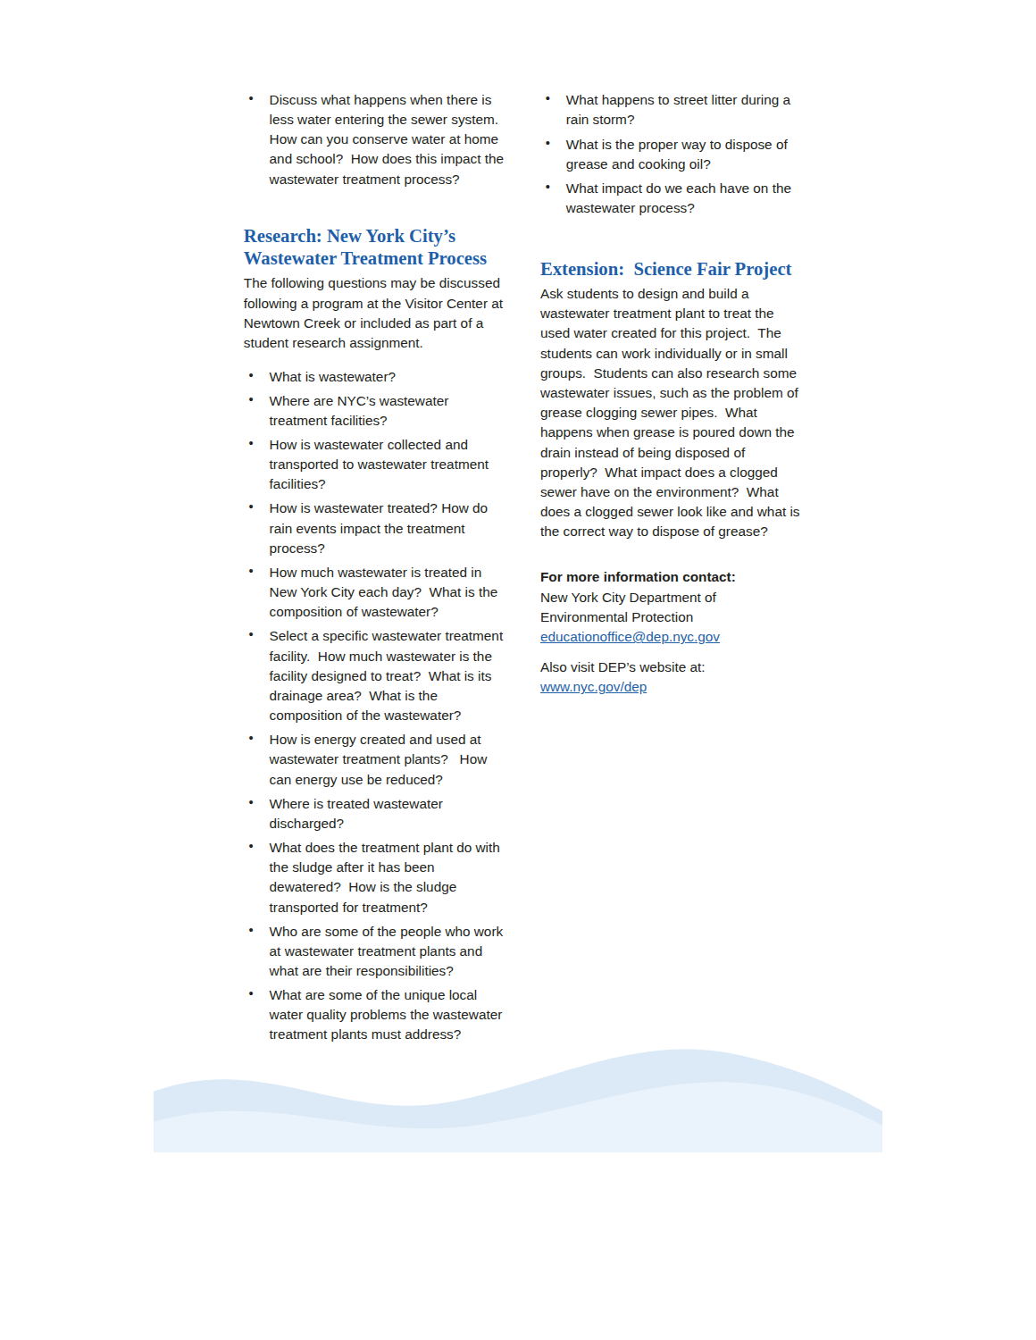Discuss what happens when there is less water entering the sewer system. How can you conserve water at home and school? How does this impact the wastewater treatment process?
Research: New York City’s Wastewater Treatment Process
The following questions may be discussed following a program at the Visitor Center at Newtown Creek or included as part of a student research assignment.
What is wastewater?
Where are NYC’s wastewater treatment facilities?
How is wastewater collected and transported to wastewater treatment facilities?
How is wastewater treated? How do rain events impact the treatment process?
How much wastewater is treated in New York City each day? What is the composition of wastewater?
Select a specific wastewater treatment facility. How much wastewater is the facility designed to treat? What is its drainage area? What is the composition of the wastewater?
How is energy created and used at wastewater treatment plants? How can energy use be reduced?
Where is treated wastewater discharged?
What does the treatment plant do with the sludge after it has been dewatered? How is the sludge transported for treatment?
Who are some of the people who work at wastewater treatment plants and what are their responsibilities?
What are some of the unique local water quality problems the wastewater treatment plants must address?
What happens to street litter during a rain storm?
What is the proper way to dispose of grease and cooking oil?
What impact do we each have on the wastewater process?
Extension: Science Fair Project
Ask students to design and build a wastewater treatment plant to treat the used water created for this project. The students can work individually or in small groups. Students can also research some wastewater issues, such as the problem of grease clogging sewer pipes. What happens when grease is poured down the drain instead of being disposed of properly? What impact does a clogged sewer have on the environment? What does a clogged sewer look like and what is the correct way to dispose of grease?
For more information contact:
New York City Department of Environmental Protection
educationoffice@dep.nyc.gov
Also visit DEP’s website at:
www.nyc.gov/dep